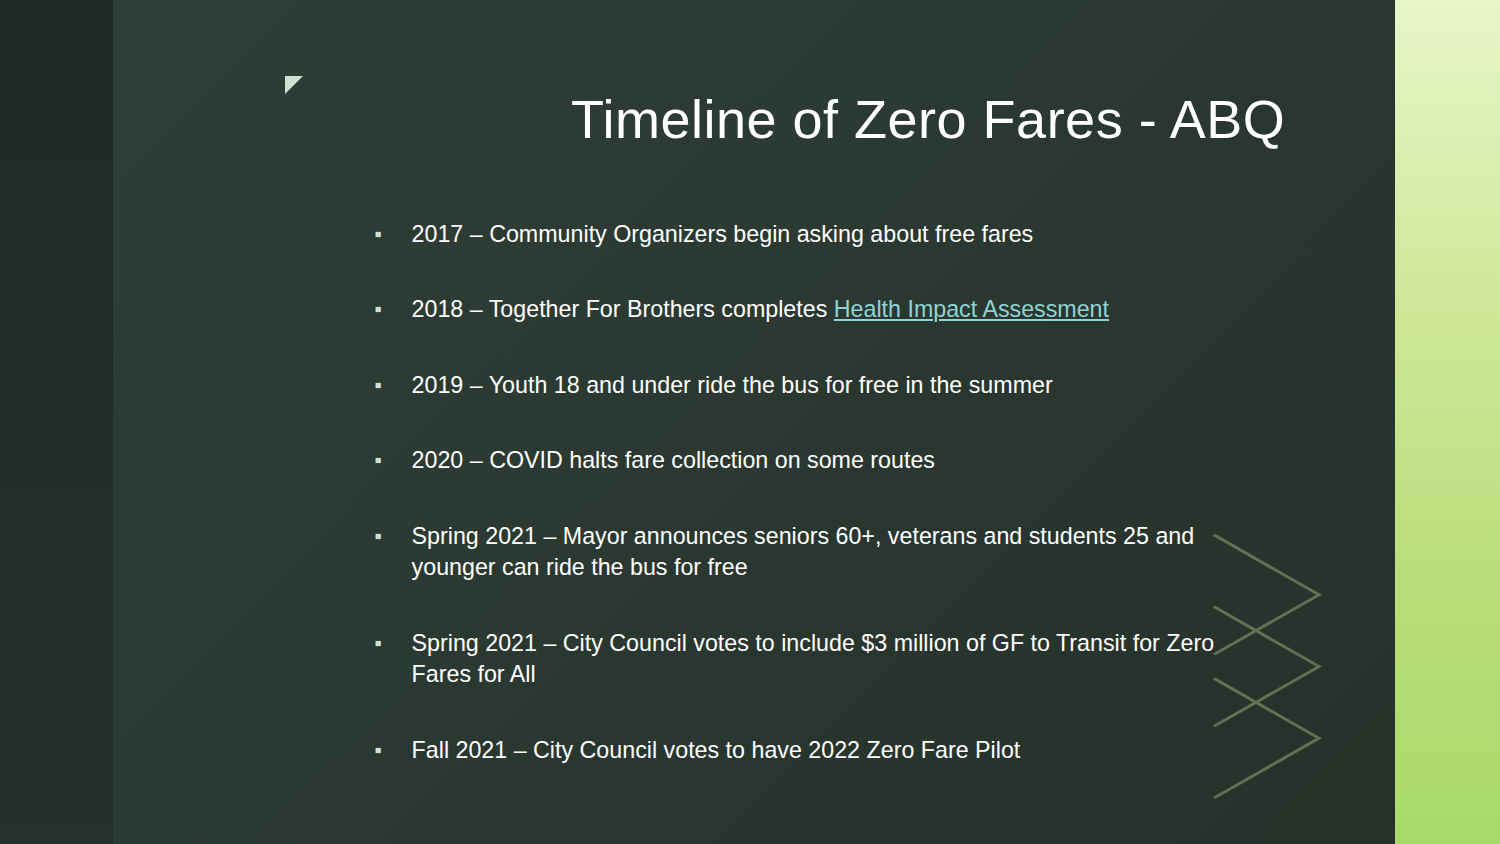Timeline of Zero Fares - ABQ
2017 – Community Organizers begin asking about free fares
2018 – Together For Brothers completes Health Impact Assessment
2019 – Youth 18 and under ride the bus for free in the summer
2020 – COVID halts fare collection on some routes
Spring 2021 – Mayor announces seniors 60+, veterans and students 25 and younger can ride the bus for free
Spring 2021 – City Council votes to include $3 million of GF to Transit for Zero Fares for All
Fall 2021 – City Council votes to have 2022 Zero Fare Pilot